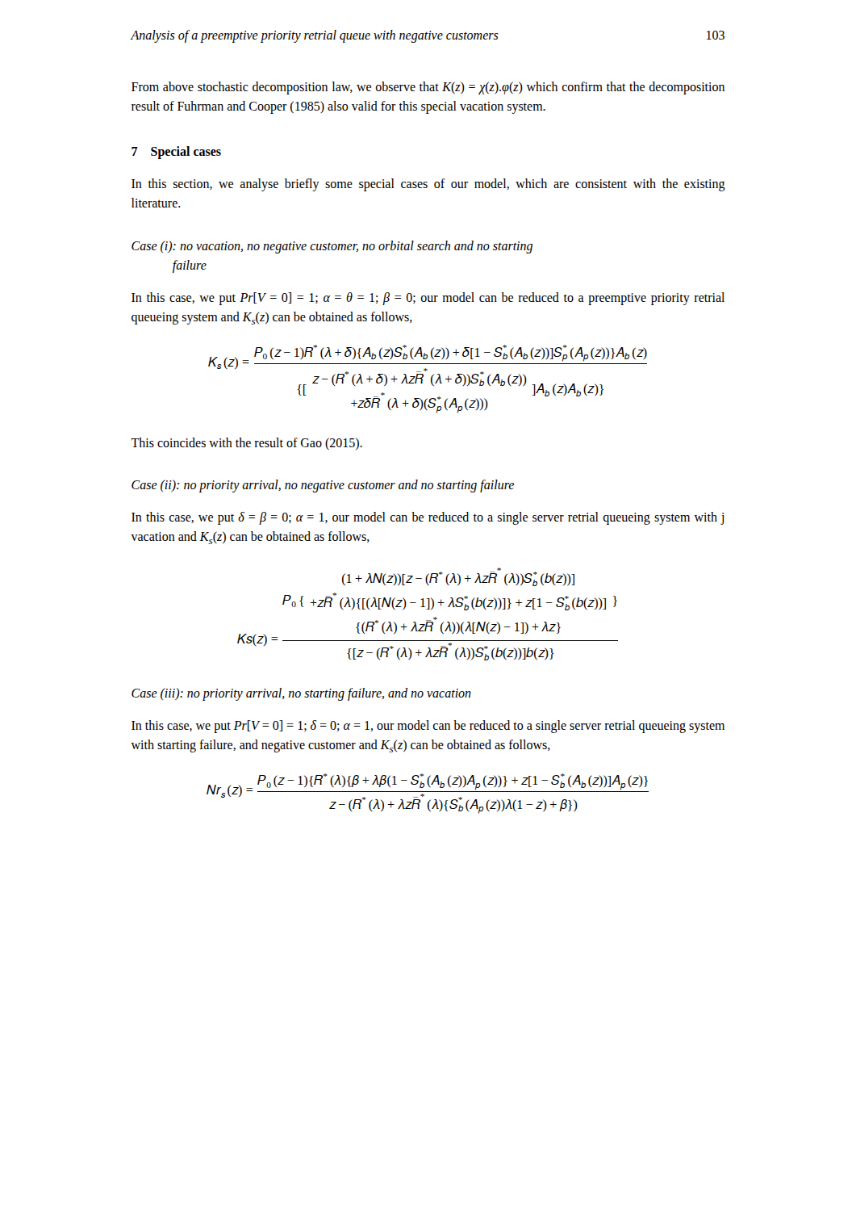Analysis of a preemptive priority retrial queue with negative customers 103
From above stochastic decomposition law, we observe that K(z) = χ(z).φ(z) which confirm that the decomposition result of Fuhrman and Cooper (1985) also valid for this special vacation system.
7 Special cases
In this section, we analyse briefly some special cases of our model, which are consistent with the existing literature.
Case (i): no vacation, no negative customer, no orbital search and no starting failure
In this case, we put Pr[V = 0] = 1; α = θ = 1; β = 0; our model can be reduced to a preemptive priority retrial queueing system and Ks(z) can be obtained as follows,
Ks (z) = P0 (z−1) R* (λ+δ) { Ab(z) Sb* (Ab(z)) + δ [1− Sb* (Ab(z)) ] Sp* (Ap(z)) } Ab(z) { [ z− ( R*(λ+δ) + λz R¯* (λ+δ) ) Sb* (Ab(z)) +zδ R¯* (λ+δ) ( Sp* (Ap(z)) ) ] Ab(z) Ab(z) }
This coincides with the result of Gao (2015).
Case (ii): no priority arrival, no negative customer and no starting failure
In this case, we put δ = β = 0; α = 1, our model can be reduced to a single server retrial queueing system with j vacation and Ks(z) can be obtained as follows,
Ks(z) = P0 { (1+λN(z)) [ z− ( R*(λ) + λz R¯*(λ) ) Sb* (b(z)) ] +z R¯*(λ) { [ ( λ[N(z)−1] ) + λ Sb* (b(z)) ] } +z [1− Sb* (b(z)) ] { ( R*(λ) + λz R¯*(λ) ) ( λ[N(z)−1] ) +λz } } { [ z− ( R*(λ) + λz R¯*(λ) ) Sb* (b(z)) ] b(z) }
Case (iii): no priority arrival, no starting failure, and no vacation
In this case, we put Pr[V = 0] = 1; δ = 0; α = 1, our model can be reduced to a single server retrial queueing system with starting failure, and negative customer and Ks(z) can be obtained as follows,
Nrs(z) = P0 (z−1) { R*(λ) { β+λβ (1− Sb* (Ab(z)) Ap(z) ) } +z [1− Sb* (Ab(z)) ] Ap(z) } z− ( R*(λ) + λz R¯*(λ) { Sb* (Ap(z)) λ(1−z) +β } )